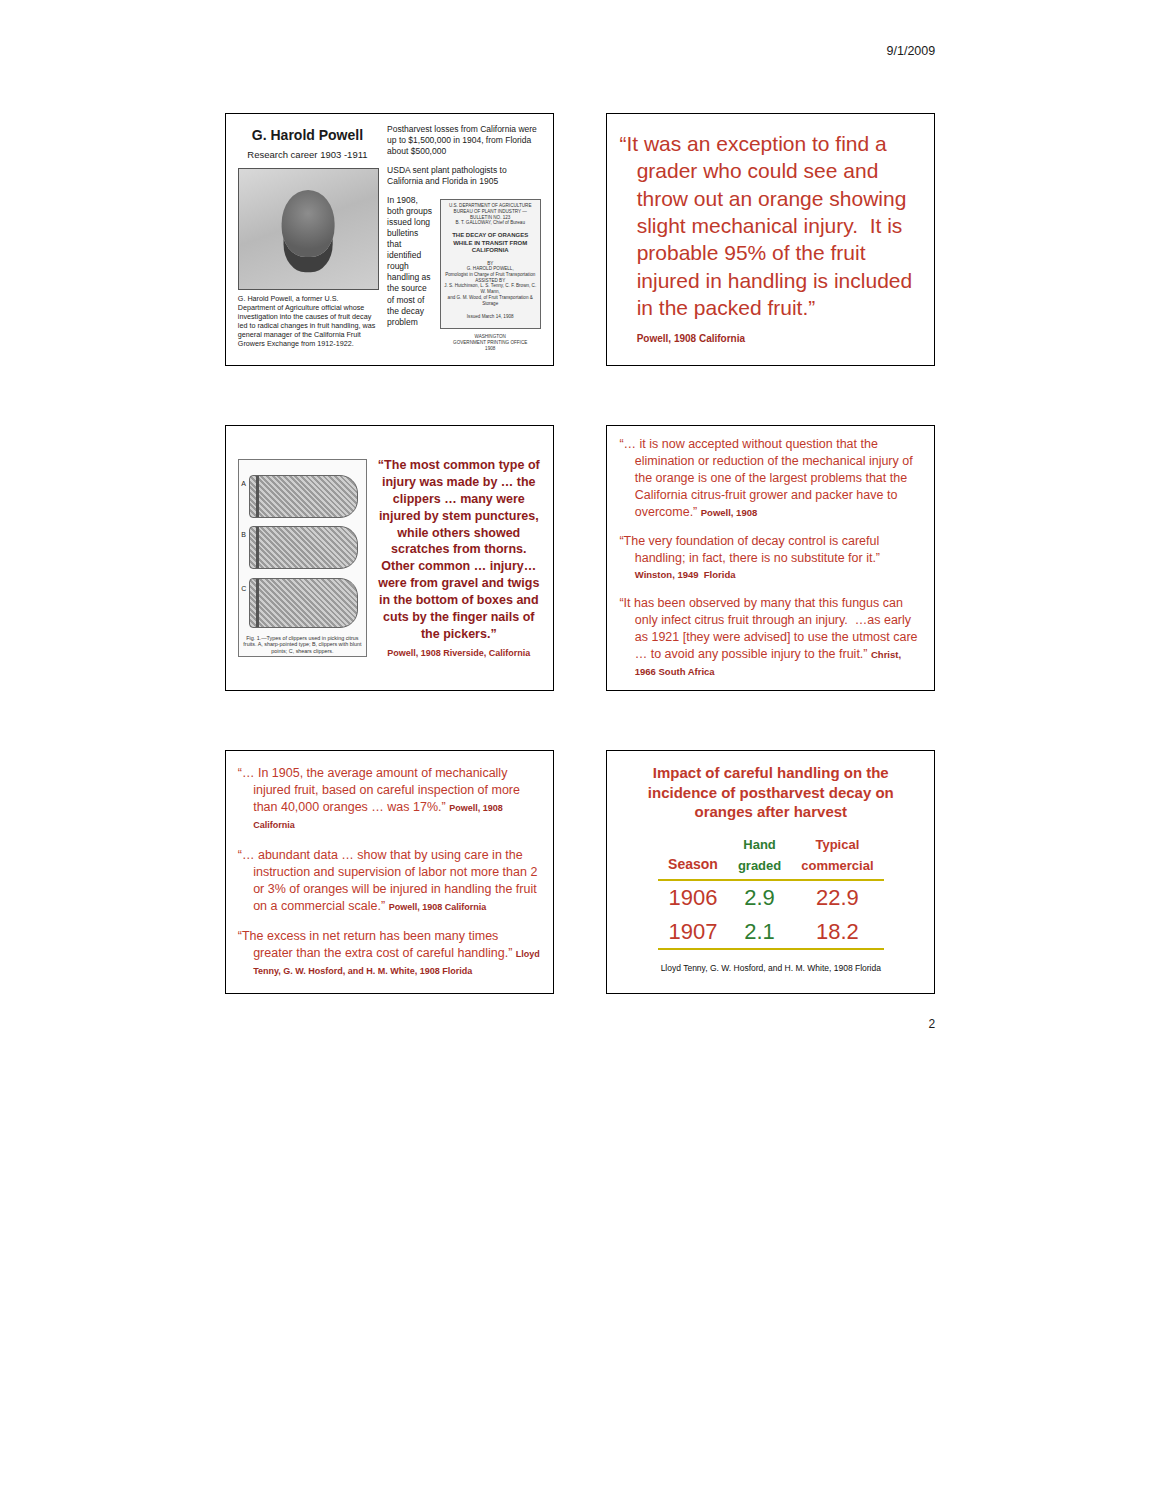9/1/2009
G. Harold Powell
Research career 1903 -1911
G. Harold Powell, a former U.S. Department of Agriculture official whose investigation into the causes of fruit decay led to radical changes in fruit handling, was general manager of the California Fruit Growers Exchange from 1912-1922.
Postharvest losses from California were up to $1,500,000 in 1904, from Florida about $500,000
USDA sent plant pathologists to California and Florida in 1905
In 1908, both groups issued long bulletins that identified rough handling as the source of most of the decay problem
U.S. DEPARTMENT OF AGRICULTURE
BUREAU OF PLANT INDUSTRY — BULLETIN NO. 123
B. T. GALLOWAY, Chief of Bureau
THE DECAY OF ORANGES WHILE IN TRANSIT FROM CALIFORNIA
BY
G. HAROLD POWELL,
Pomologist in Charge of Fruit Transportation
ASSISTED BY
J. S. Hutchinson, L. S. Tenny, C. F. Brown, C. W. Mann,
and G. M. Wood, of Fruit Transportation & Storage
Issued March 14, 1908
WASHINGTON
GOVERNMENT PRINTING OFFICE
1908
“It was an exception to find a grader who could see and throw out an orange showing slight mechanical injury. It is probable 95% of the fruit injured in handling is included in the packed fruit.” Powell, 1908 California
A B C
Fig. 1.—Types of clippers used in picking citrus fruits. A, sharp-pointed type; B, clippers with blunt points; C, shears clippers.
“The most common type of injury was made by … the clippers … many were injured by stem punctures, while others showed scratches from thorns. Other common … injury… were from gravel and twigs in the bottom of boxes and cuts by the finger nails of the pickers.” Powell, 1908 Riverside, California
“… it is now accepted without question that the elimination or reduction of the mechanical injury of the orange is one of the largest problems that the California citrus-fruit grower and packer have to overcome.” Powell, 1908
“The very foundation of decay control is careful handling; in fact, there is no substitute for it.” Winston, 1949 Florida
“It has been observed by many that this fungus can only infect citrus fruit through an injury. …as early as 1921 [they were advised] to use the utmost care … to avoid any possible injury to the fruit.” Christ, 1966 South Africa
“… In 1905, the average amount of mechanically injured fruit, based on careful inspection of more than 40,000 oranges … was 17%.” Powell, 1908 California
“… abundant data … show that by using care in the instruction and supervision of labor not more than 2 or 3% of oranges will be injured in handling the fruit on a commercial scale.” Powell, 1908 California
“The excess in net return has been many times greater than the extra cost of careful handling.” Lloyd Tenny, G. W. Hosford, and H. M. White, 1908 Florida
Impact of careful handling on the incidence of postharvest decay on oranges after harvest
| | Hand | Typical |
| --- | --- | --- |
| Season | graded | commercial |
| 1906 | 2.9 | 22.9 |
| 1907 | 2.1 | 18.2 |
Lloyd Tenny, G. W. Hosford, and H. M. White, 1908 Florida
2